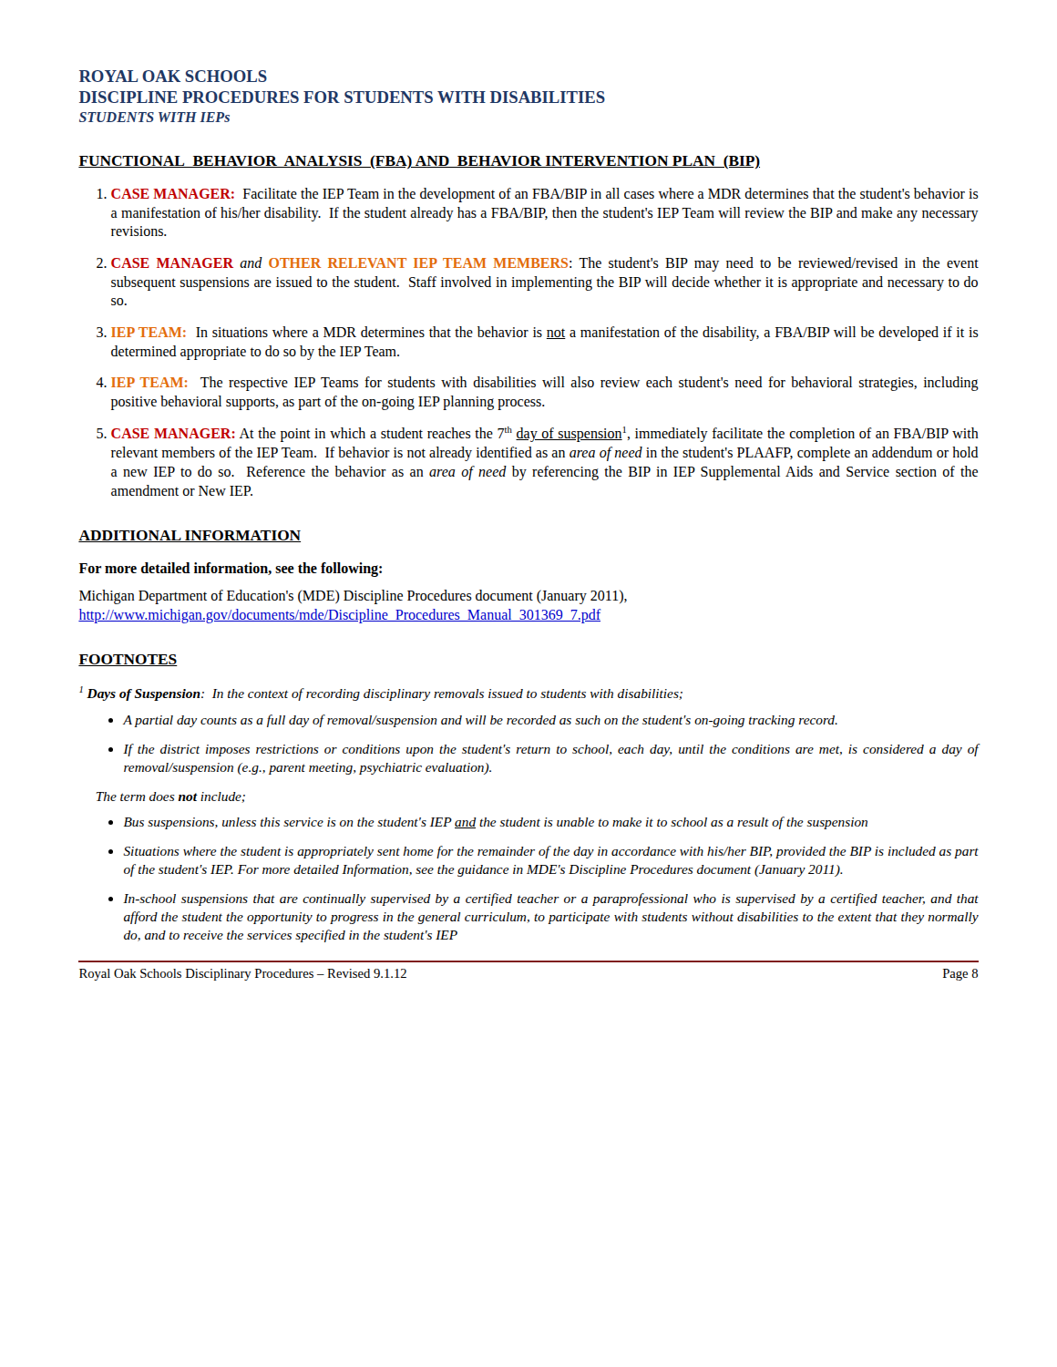ROYAL OAK SCHOOLS
DISCIPLINE PROCEDURES FOR STUDENTS WITH DISABILITIES STUDENTS WITH IEPs
FUNCTIONAL BEHAVIOR ANALYSIS (FBA) AND BEHAVIOR INTERVENTION PLAN (BIP)
CASE MANAGER: Facilitate the IEP Team in the development of an FBA/BIP in all cases where a MDR determines that the student's behavior is a manifestation of his/her disability. If the student already has a FBA/BIP, then the student's IEP Team will review the BIP and make any necessary revisions.
CASE MANAGER and OTHER RELEVANT IEP TEAM MEMBERS: The student's BIP may need to be reviewed/revised in the event subsequent suspensions are issued to the student. Staff involved in implementing the BIP will decide whether it is appropriate and necessary to do so.
IEP TEAM: In situations where a MDR determines that the behavior is not a manifestation of the disability, a FBA/BIP will be developed if it is determined appropriate to do so by the IEP Team.
IEP TEAM: The respective IEP Teams for students with disabilities will also review each student's need for behavioral strategies, including positive behavioral supports, as part of the on-going IEP planning process.
CASE MANAGER: At the point in which a student reaches the 7th day of suspension1, immediately facilitate the completion of an FBA/BIP with relevant members of the IEP Team. If behavior is not already identified as an area of need in the student's PLAAFP, complete an addendum or hold a new IEP to do so. Reference the behavior as an area of need by referencing the BIP in IEP Supplemental Aids and Service section of the amendment or New IEP.
ADDITIONAL INFORMATION
For more detailed information, see the following:
Michigan Department of Education's (MDE) Discipline Procedures document (January 2011),
http://www.michigan.gov/documents/mde/Discipline_Procedures_Manual_301369_7.pdf
FOOTNOTES
1 Days of Suspension: In the context of recording disciplinary removals issued to students with disabilities;
A partial day counts as a full day of removal/suspension and will be recorded as such on the student's on-going tracking record.
If the district imposes restrictions or conditions upon the student's return to school, each day, until the conditions are met, is considered a day of removal/suspension (e.g., parent meeting, psychiatric evaluation).
The term does not include;
Bus suspensions, unless this service is on the student's IEP and the student is unable to make it to school as a result of the suspension
Situations where the student is appropriately sent home for the remainder of the day in accordance with his/her BIP, provided the BIP is included as part of the student's IEP. For more detailed Information, see the guidance in MDE's Discipline Procedures document (January 2011).
In-school suspensions that are continually supervised by a certified teacher or a paraprofessional who is supervised by a certified teacher, and that afford the student the opportunity to progress in the general curriculum, to participate with students without disabilities to the extent that they normally do, and to receive the services specified in the student's IEP
Royal Oak Schools Disciplinary Procedures – Revised 9.1.12 Page 8